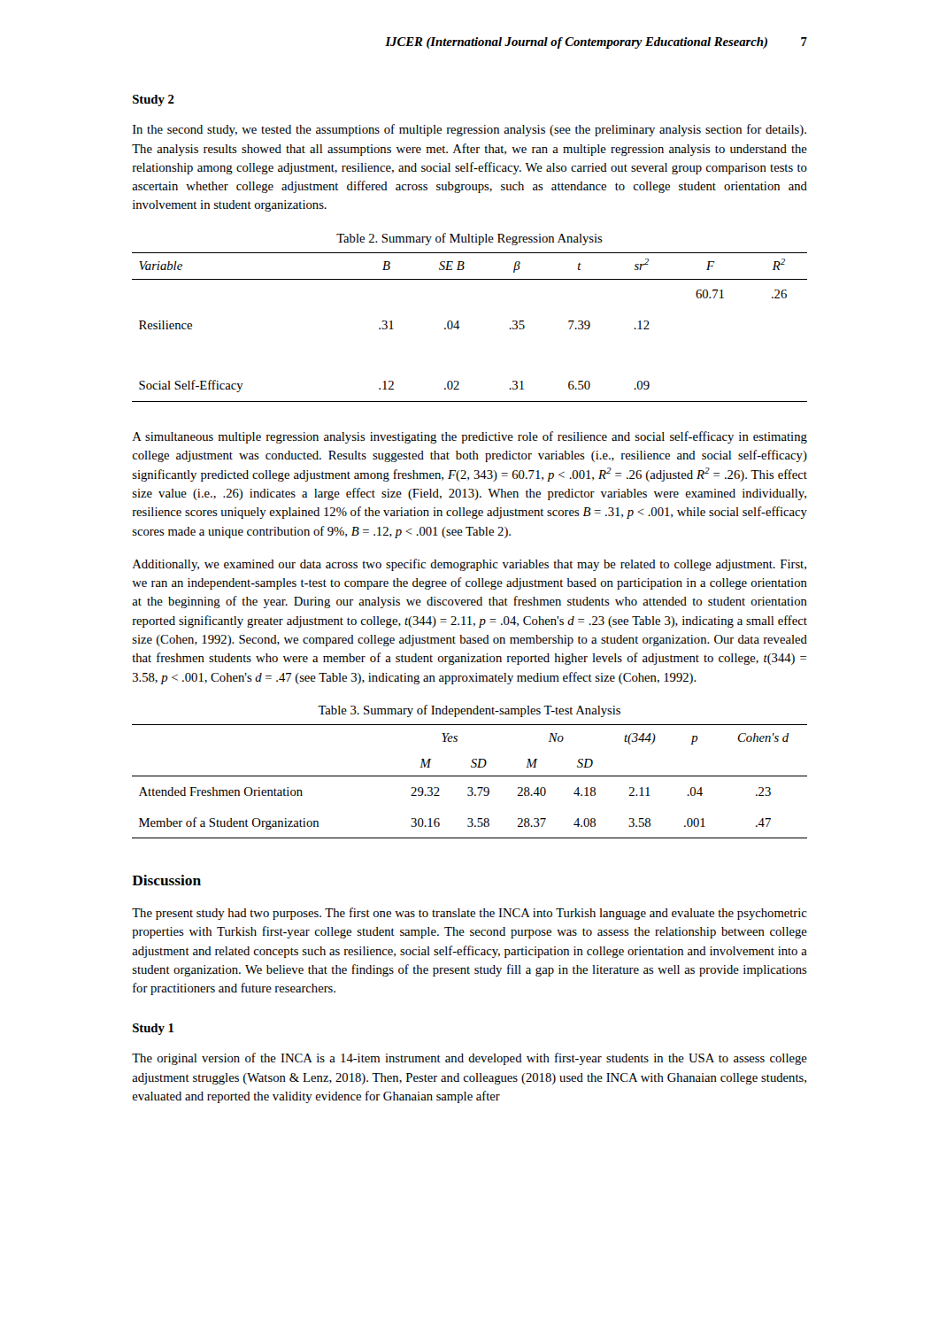IJCER (International Journal of Contemporary Educational Research) 7
Study 2
In the second study, we tested the assumptions of multiple regression analysis (see the preliminary analysis section for details). The analysis results showed that all assumptions were met. After that, we ran a multiple regression analysis to understand the relationship among college adjustment, resilience, and social self-efficacy. We also carried out several group comparison tests to ascertain whether college adjustment differed across subgroups, such as attendance to college student orientation and involvement in student organizations.
Table 2. Summary of Multiple Regression Analysis
| Variable | B | SE B | β | t | sr 2 | F | R 2 |
| --- | --- | --- | --- | --- | --- | --- | --- |
| | | | | | | 60.71 | .26 |
| Resilience | .31 | .04 | .35 | 7.39 | .12 | | |
| Social Self-Efficacy | .12 | .02 | .31 | 6.50 | .09 | | |
A simultaneous multiple regression analysis investigating the predictive role of resilience and social self-efficacy in estimating college adjustment was conducted. Results suggested that both predictor variables (i.e., resilience and social self-efficacy) significantly predicted college adjustment among freshmen, F(2, 343) = 60.71, p < .001, R2 = .26 (adjusted R2 = .26). This effect size value (i.e., .26) indicates a large effect size (Field, 2013). When the predictor variables were examined individually, resilience scores uniquely explained 12% of the variation in college adjustment scores B = .31, p < .001, while social self-efficacy scores made a unique contribution of 9%, B = .12, p < .001 (see Table 2).
Additionally, we examined our data across two specific demographic variables that may be related to college adjustment. First, we ran an independent-samples t-test to compare the degree of college adjustment based on participation in a college orientation at the beginning of the year. During our analysis we discovered that freshmen students who attended to student orientation reported significantly greater adjustment to college, t(344) = 2.11, p = .04, Cohen's d = .23 (see Table 3), indicating a small effect size (Cohen, 1992). Second, we compared college adjustment based on membership to a student organization. Our data revealed that freshmen students who were a member of a student organization reported higher levels of adjustment to college, t(344) = 3.58, p < .001, Cohen's d = .47 (see Table 3), indicating an approximately medium effect size (Cohen, 1992).
Table 3. Summary of Independent-samples T-test Analysis
| | Yes | No | t (344) | p | Cohen's d |
| --- | --- | --- | --- | --- | --- |
| | M | SD | M | SD | | | |
| Attended Freshmen Orientation | 29.32 | 3.79 | 28.40 | 4.18 | 2.11 | .04 | .23 |
| Member of a Student Organization | 30.16 | 3.58 | 28.37 | 4.08 | 3.58 | .001 | .47 |
Discussion
The present study had two purposes. The first one was to translate the INCA into Turkish language and evaluate the psychometric properties with Turkish first-year college student sample. The second purpose was to assess the relationship between college adjustment and related concepts such as resilience, social self-efficacy, participation in college orientation and involvement into a student organization. We believe that the findings of the present study fill a gap in the literature as well as provide implications for practitioners and future researchers.
Study 1
The original version of the INCA is a 14-item instrument and developed with first-year students in the USA to assess college adjustment struggles (Watson & Lenz, 2018). Then, Pester and colleagues (2018) used the INCA with Ghanaian college students, evaluated and reported the validity evidence for Ghanaian sample after